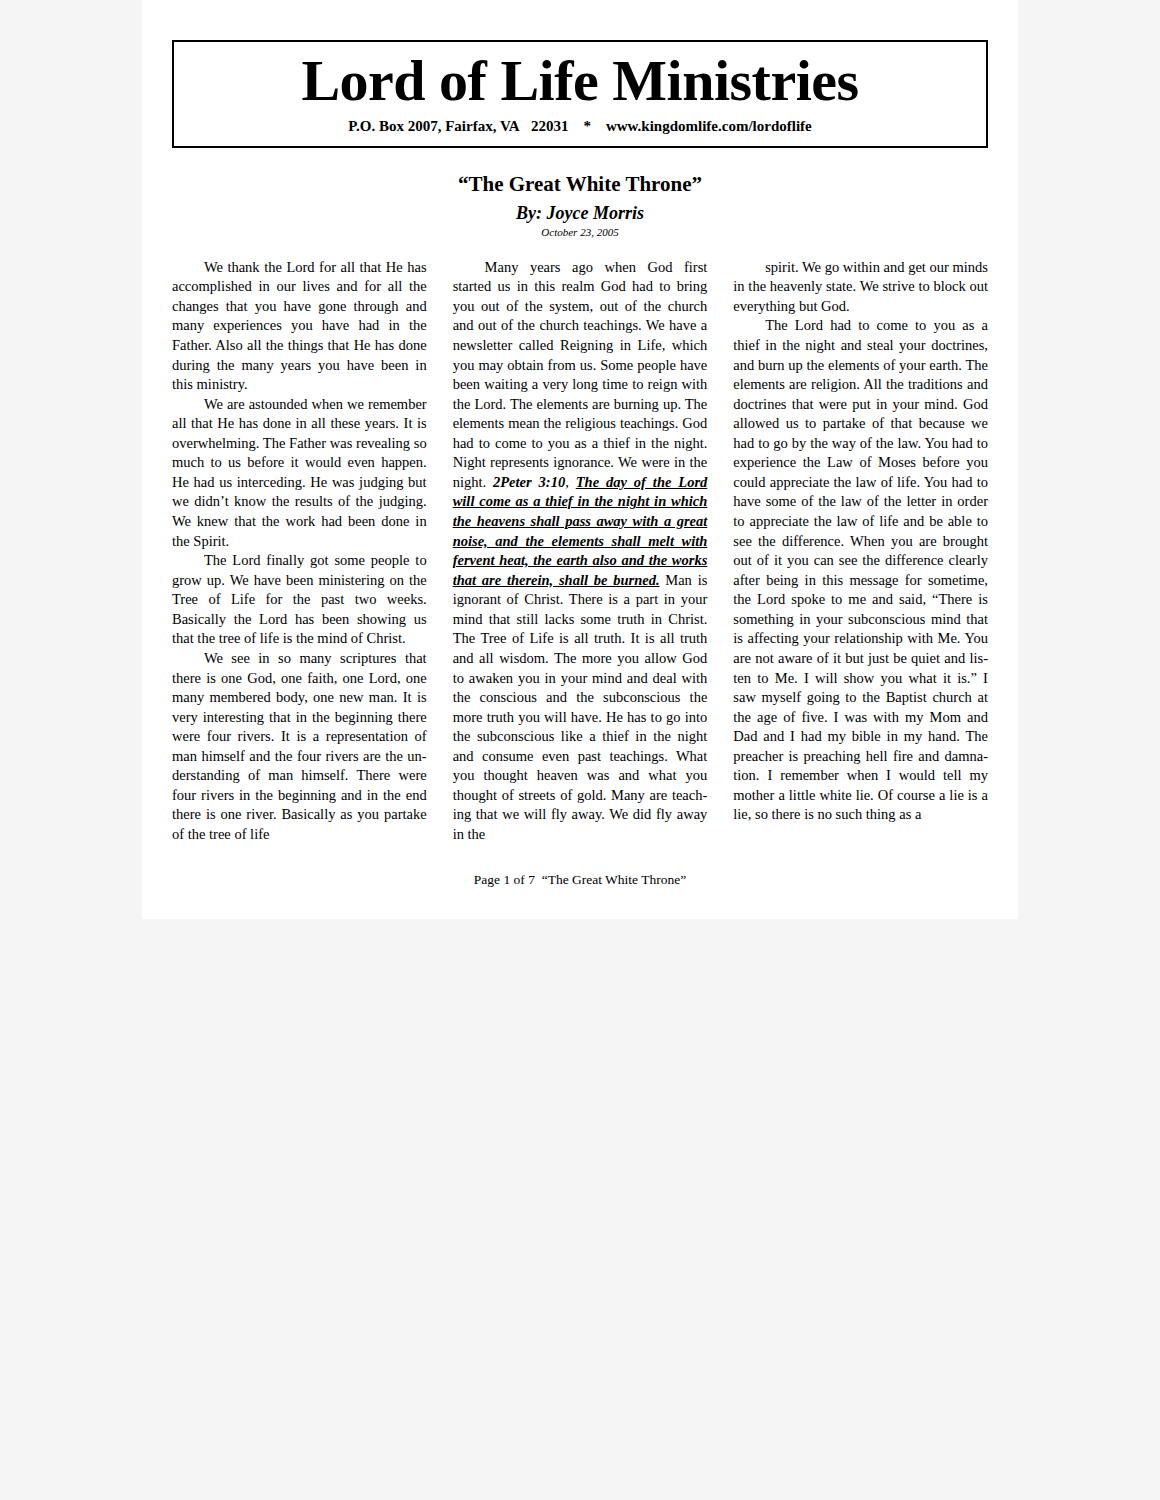Lord of Life Ministries
P.O. Box 2007, Fairfax, VA 22031 * www.kingdomlife.com/lordoflife
“The Great White Throne”
By: Joyce Morris
October 23, 2005
We thank the Lord for all that He has accomplished in our lives and for all the changes that you have gone through and many experiences you have had in the Father. Also all the things that He has done during the many years you have been in this ministry.
We are astounded when we remember all that He has done in all these years. It is overwhelming. The Father was revealing so much to us before it would even happen. He had us interceding. He was judging but we didn’t know the results of the judging. We knew that the work had been done in the Spirit.
The Lord finally got some people to grow up. We have been ministering on the Tree of Life for the past two weeks. Basically the Lord has been showing us that the tree of life is the mind of Christ.
We see in so many scriptures that there is one God, one faith, one Lord, one many membered body, one new man. It is very interesting that in the beginning there were four rivers. It is a representation of man himself and the four rivers are the understanding of man himself. There were four rivers in the beginning and in the end there is one river. Basically as you partake of the tree of life
Many years ago when God first started us in this realm God had to bring you out of the system, out of the church and out of the church teachings. We have a newsletter called Reigning in Life, which you may obtain from us. Some people have been waiting a very long time to reign with the Lord. The elements are burning up. The elements mean the religious teachings. God had to come to you as a thief in the night. Night represents ignorance. We were in the night. 2Peter 3:10, The day of the Lord will come as a thief in the night in which the heavens shall pass away with a great noise, and the elements shall melt with fervent heat, the earth also and the works that are therein, shall be burned. Man is ignorant of Christ. There is a part in your mind that still lacks some truth in Christ. The Tree of Life is all truth. It is all truth and all wisdom. The more you allow God to awaken you in your mind and deal with the conscious and the subconscious the more truth you will have. He has to go into the subconscious like a thief in the night and consume even past teachings. What you thought heaven was and what you thought of streets of gold. Many are teaching that we will fly away. We did fly away in the
spirit. We go within and get our minds in the heavenly state. We strive to block out everything but God.
The Lord had to come to you as a thief in the night and steal your doctrines, and burn up the elements of your earth. The elements are religion. All the traditions and doctrines that were put in your mind. God allowed us to partake of that because we had to go by the way of the law. You had to experience the Law of Moses before you could appreciate the law of life. You had to have some of the law of the letter in order to appreciate the law of life and be able to see the difference. When you are brought out of it you can see the difference clearly after being in this message for sometime, the Lord spoke to me and said, “There is something in your subconscious mind that is affecting your relationship with Me. You are not aware of it but just be quiet and listen to Me. I will show you what it is.” I saw myself going to the Baptist church at the age of five. I was with my Mom and Dad and I had my bible in my hand. The preacher is preaching hell fire and damnation. I remember when I would tell my mother a little white lie. Of course a lie is a lie, so there is no such thing as a
Page 1 of 7 “The Great White Throne”